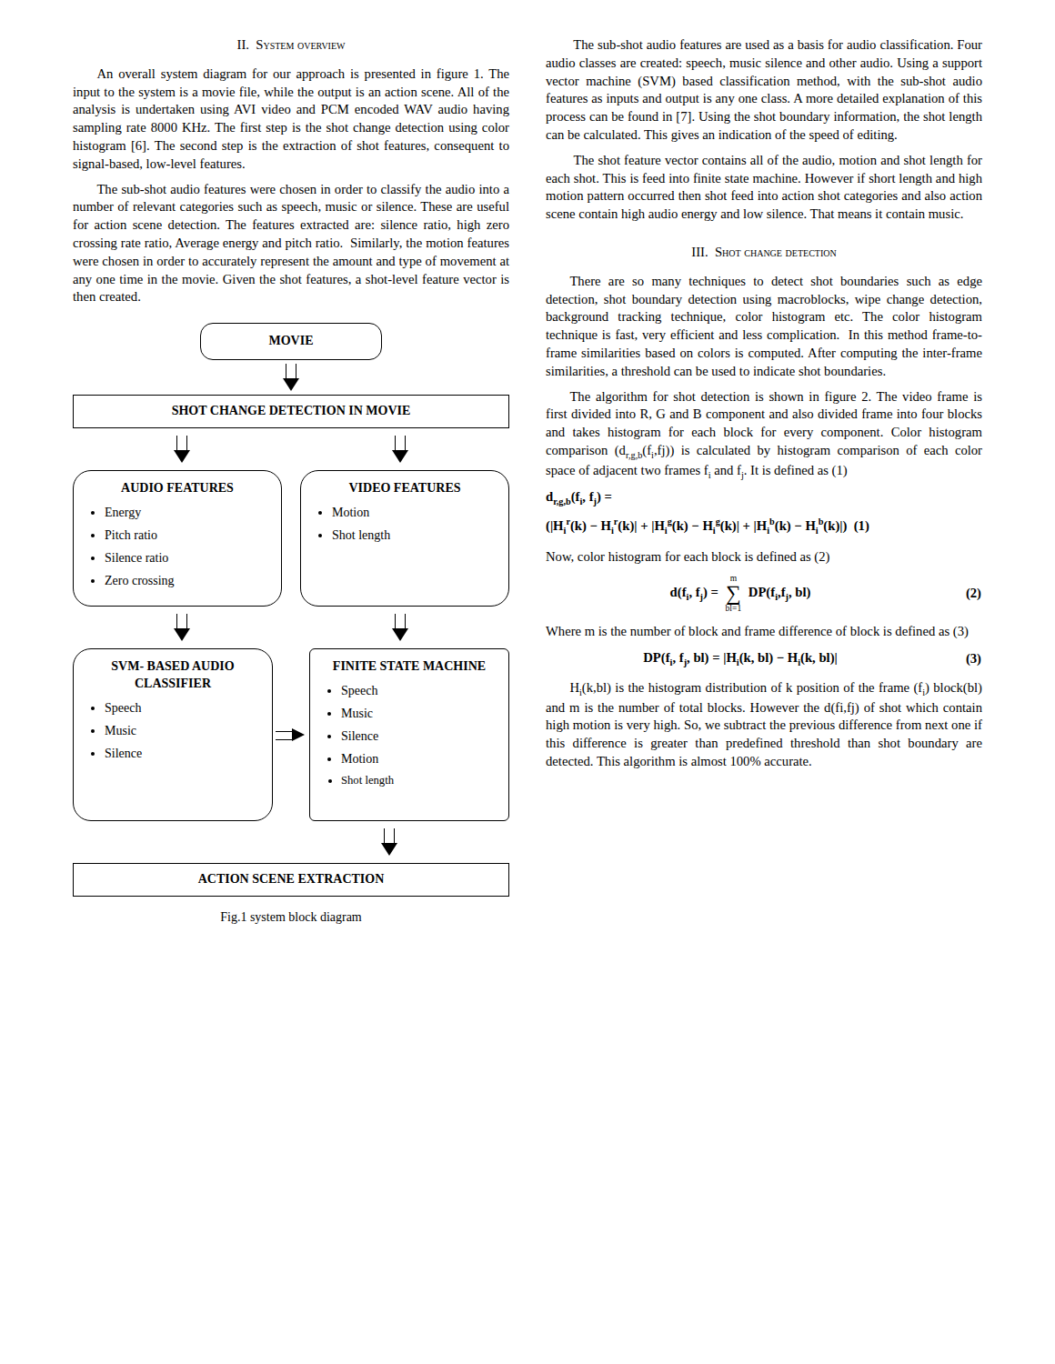II. System overview
An overall system diagram for our approach is presented in figure 1. The input to the system is a movie file, while the output is an action scene. All of the analysis is undertaken using AVI video and PCM encoded WAV audio having sampling rate 8000 KHz. The first step is the shot change detection using color histogram [6]. The second step is the extraction of shot features, consequent to signal-based, low-level features.
The sub-shot audio features were chosen in order to classify the audio into a number of relevant categories such as speech, music or silence. These are useful for action scene detection. The features extracted are: silence ratio, high zero crossing rate ratio, Average energy and pitch ratio. Similarly, the motion features were chosen in order to accurately represent the amount and type of movement at any one time in the movie. Given the shot features, a shot-level feature vector is then created.
MOVIE
SHOT CHANGE DETECTION IN MOVIE
AUDIO FEATURES
Energy
Pitch ratio
Silence ratio
Zero crossing
VIDEO FEATURES
Motion
Shot length
SVM- BASED AUDIO CLASSIFIER
Speech
Music
Silence
FINITE STATE MACHINE
Speech
Music
Silence
Motion
Shot length
ACTION SCENE EXTRACTION
Fig.1 system block diagram
The sub-shot audio features are used as a basis for audio classification. Four audio classes are created: speech, music silence and other audio. Using a support vector machine (SVM) based classification method, with the sub-shot audio features as inputs and output is any one class. A more detailed explanation of this process can be found in [7]. Using the shot boundary information, the shot length can be calculated. This gives an indication of the speed of editing.
The shot feature vector contains all of the audio, motion and shot length for each shot. This is feed into finite state machine. However if short length and high motion pattern occurred then shot feed into action shot categories and also action scene contain high audio energy and low silence. That means it contain music.
III. Shot change detection
There are so many techniques to detect shot boundaries such as edge detection, shot boundary detection using macroblocks, wipe change detection, background tracking technique, color histogram etc. The color histogram technique is fast, very efficient and less complication. In this method frame-to-frame similarities based on colors is computed. After computing the inter-frame similarities, a threshold can be used to indicate shot boundaries.
The algorithm for shot detection is shown in figure 2. The video frame is first divided into R, G and B component and also divided frame into four blocks and takes histogram for each block for every component. Color histogram comparison (dr,g,b(fi,fj)) is calculated by histogram comparison of each color space of adjacent two frames fi and fj. It is defined as (1)
dr,g,b(fi, fj) =
(|Hir(k) − Hir(k)| + |Hig(k) − Hig(k)| + |Hib(k) − Hib(k)|) (1)
Now, color histogram for each block is defined as (2)
| d(f i , f j ) = m ∑ bl=1 DP(f i ,f j , bl) | (2) |
Where m is the number of block and frame difference of block is defined as (3)
| DP(f i , f j , bl) = /H i (k, bl) − H i (k, bl)/ | (3) |
Hi(k,bl) is the histogram distribution of k position of the frame (fi) block(bl) and m is the number of total blocks. However the d(fi,fj) of shot which contain high motion is very high. So, we subtract the previous difference from next one if this difference is greater than predefined threshold than shot boundary are detected. This algorithm is almost 100% accurate.